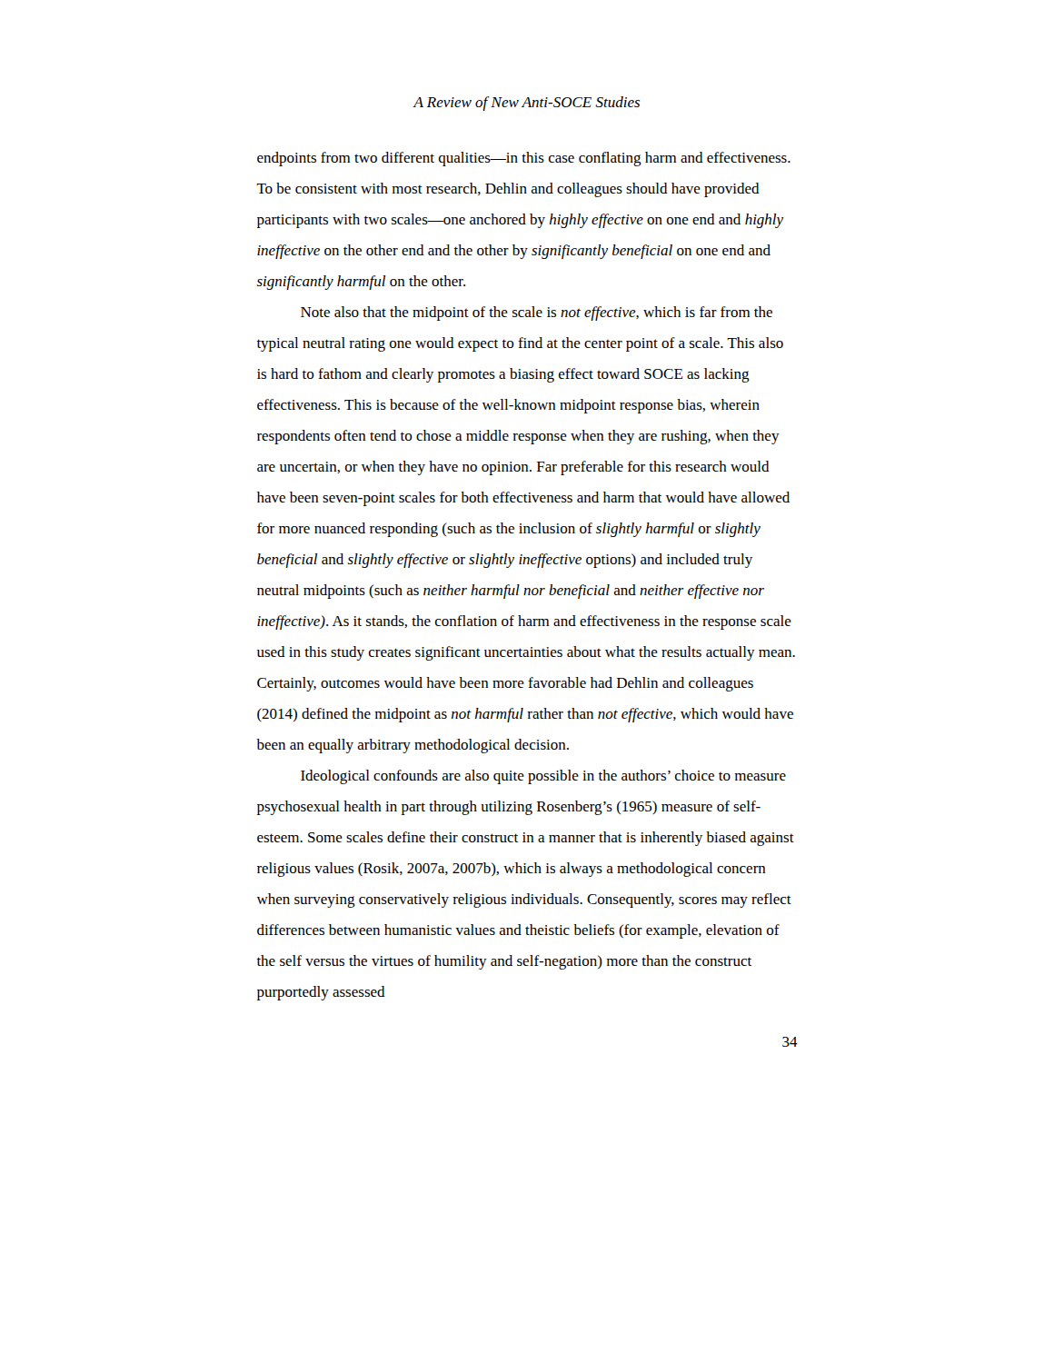A Review of New Anti-SOCE Studies
endpoints from two different qualities—in this case conflating harm and effectiveness. To be consistent with most research, Dehlin and colleagues should have provided participants with two scales—one anchored by highly effective on one end and highly ineffective on the other end and the other by significantly beneficial on one end and significantly harmful on the other.
Note also that the midpoint of the scale is not effective, which is far from the typical neutral rating one would expect to find at the center point of a scale. This also is hard to fathom and clearly promotes a biasing effect toward SOCE as lacking effectiveness. This is because of the well-known midpoint response bias, wherein respondents often tend to chose a middle response when they are rushing, when they are uncertain, or when they have no opinion. Far preferable for this research would have been seven-point scales for both effectiveness and harm that would have allowed for more nuanced responding (such as the inclusion of slightly harmful or slightly beneficial and slightly effective or slightly ineffective options) and included truly neutral midpoints (such as neither harmful nor beneficial and neither effective nor ineffective). As it stands, the conflation of harm and effectiveness in the response scale used in this study creates significant uncertainties about what the results actually mean. Certainly, outcomes would have been more favorable had Dehlin and colleagues (2014) defined the midpoint as not harmful rather than not effective, which would have been an equally arbitrary methodological decision.
Ideological confounds are also quite possible in the authors’ choice to measure psychosexual health in part through utilizing Rosenberg’s (1965) measure of self-esteem. Some scales define their construct in a manner that is inherently biased against religious values (Rosik, 2007a, 2007b), which is always a methodological concern when surveying conservatively religious individuals. Consequently, scores may reflect differences between humanistic values and theistic beliefs (for example, elevation of the self versus the virtues of humility and self-negation) more than the construct purportedly assessed
34